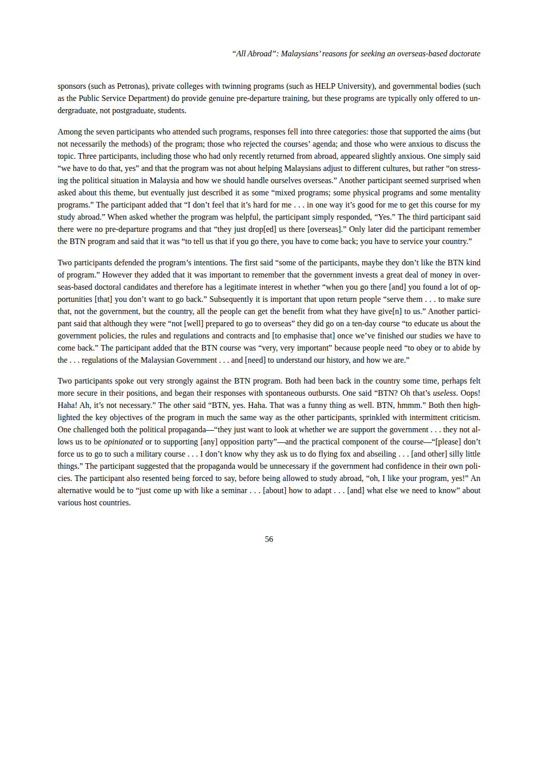“All Abroad”: Malaysians’ reasons for seeking an overseas-based doctorate
sponsors (such as Petronas), private colleges with twinning programs (such as HELP University), and governmental bodies (such as the Public Service Department) do provide genuine pre-departure training, but these programs are typically only offered to undergraduate, not postgraduate, students.
Among the seven participants who attended such programs, responses fell into three categories: those that supported the aims (but not necessarily the methods) of the program; those who rejected the courses’ agenda; and those who were anxious to discuss the topic. Three participants, including those who had only recently returned from abroad, appeared slightly anxious. One simply said “we have to do that, yes” and that the program was not about helping Malaysians adjust to different cultures, but rather “on stressing the political situation in Malaysia and how we should handle ourselves overseas.” Another participant seemed surprised when asked about this theme, but eventually just described it as some “mixed programs; some physical programs and some mentality programs.” The participant added that “I don’t feel that it’s hard for me . . . in one way it’s good for me to get this course for my study abroad.” When asked whether the program was helpful, the participant simply responded, “Yes.” The third participant said there were no pre-departure programs and that “they just drop[ed] us there [overseas].” Only later did the participant remember the BTN program and said that it was “to tell us that if you go there, you have to come back; you have to service your country.”
Two participants defended the program’s intentions. The first said “some of the participants, maybe they don’t like the BTN kind of program.” However they added that it was important to remember that the government invests a great deal of money in overseas-based doctoral candidates and therefore has a legitimate interest in whether “when you go there [and] you found a lot of opportunities [that] you don’t want to go back.” Subsequently it is important that upon return people “serve them . . . to make sure that, not the government, but the country, all the people can get the benefit from what they have give[n] to us.” Another participant said that although they were “not [well] prepared to go to overseas” they did go on a ten-day course “to educate us about the government policies, the rules and regulations and contracts and [to emphasise that] once we’ve finished our studies we have to come back.” The participant added that the BTN course was “very, very important” because people need “to obey or to abide by the . . . regulations of the Malaysian Government . . . and [need] to understand our history, and how we are.”
Two participants spoke out very strongly against the BTN program. Both had been back in the country some time, perhaps felt more secure in their positions, and began their responses with spontaneous outbursts. One said “BTN? Oh that’s useless. Oops! Haha! Ah, it’s not necessary.” The other said “BTN, yes. Haha. That was a funny thing as well. BTN, hmmm.” Both then highlighted the key objectives of the program in much the same way as the other participants, sprinkled with intermittent criticism. One challenged both the political propaganda—“they just want to look at whether we are support the government . . . they not allows us to be opinionated or to supporting [any] opposition party”—and the practical component of the course—“[please] don’t force us to go to such a military course . . . I don’t know why they ask us to do flying fox and abseiling . . . [and other] silly little things.” The participant suggested that the propaganda would be unnecessary if the government had confidence in their own policies. The participant also resented being forced to say, before being allowed to study abroad, “oh, I like your program, yes!” An alternative would be to “just come up with like a seminar . . . [about] how to adapt . . . [and] what else we need to know” about various host countries.
56